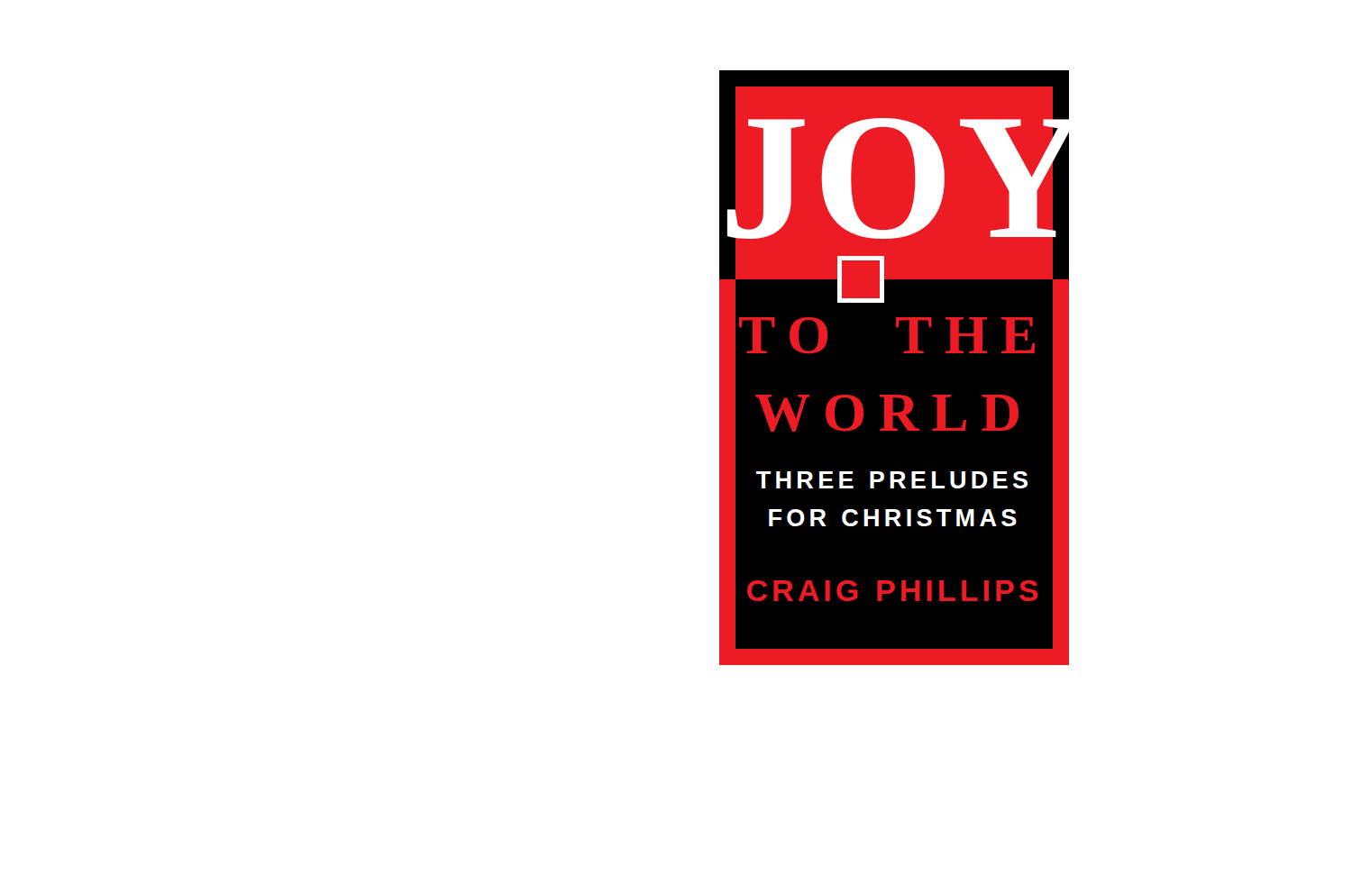JOY
TO THE
WORLD
THREE PRELUDES
FOR CHRISTMAS
CRAIG PHILLIPS